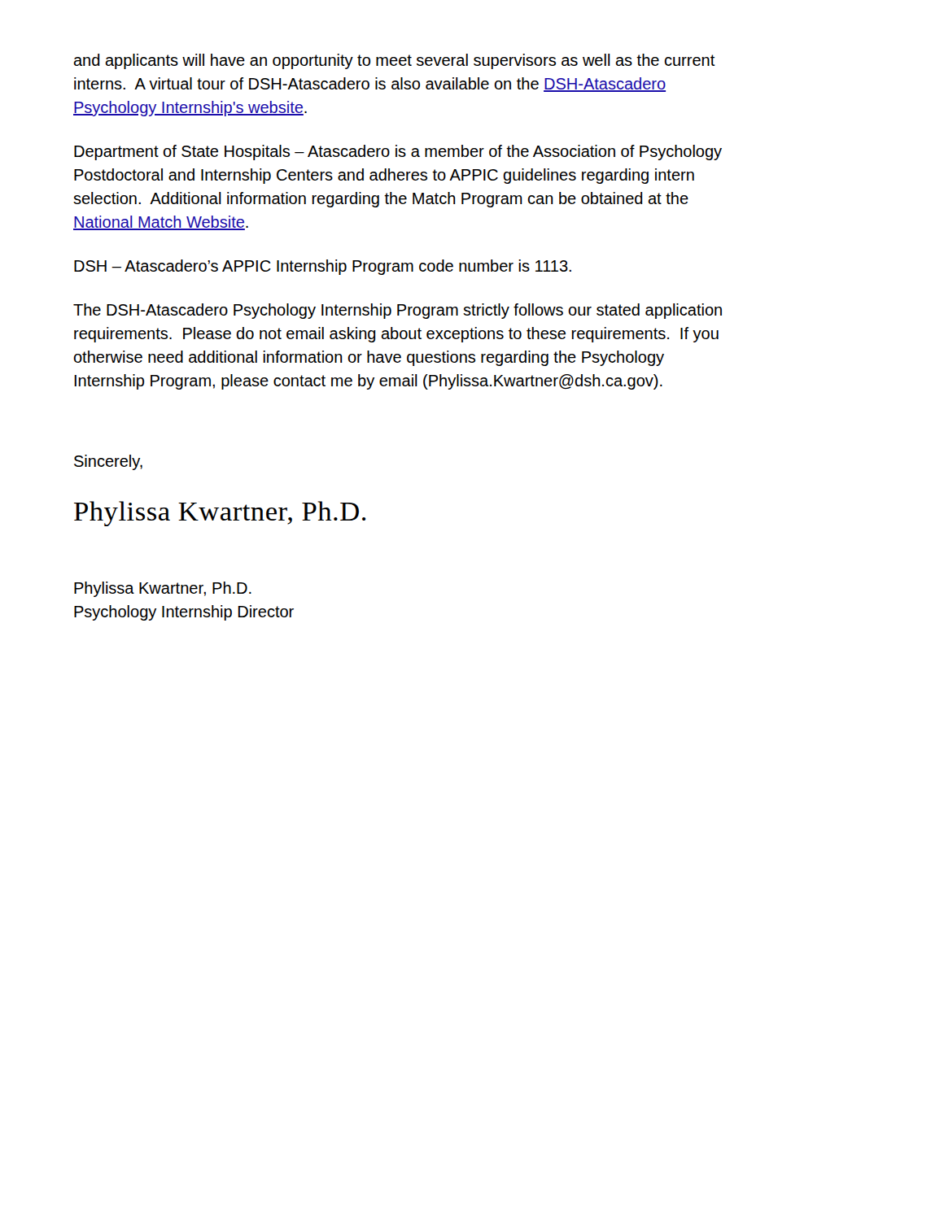and applicants will have an opportunity to meet several supervisors as well as the current interns. A virtual tour of DSH-Atascadero is also available on the DSH-Atascadero Psychology Internship's website.
Department of State Hospitals – Atascadero is a member of the Association of Psychology Postdoctoral and Internship Centers and adheres to APPIC guidelines regarding intern selection. Additional information regarding the Match Program can be obtained at the National Match Website.
DSH – Atascadero’s APPIC Internship Program code number is 1113.
The DSH-Atascadero Psychology Internship Program strictly follows our stated application requirements. Please do not email asking about exceptions to these requirements. If you otherwise need additional information or have questions regarding the Psychology Internship Program, please contact me by email (Phylissa.Kwartner@dsh.ca.gov).
Sincerely,
Phylissa Kwartner, Ph.D.
Phylissa Kwartner, Ph.D.
Psychology Internship Director